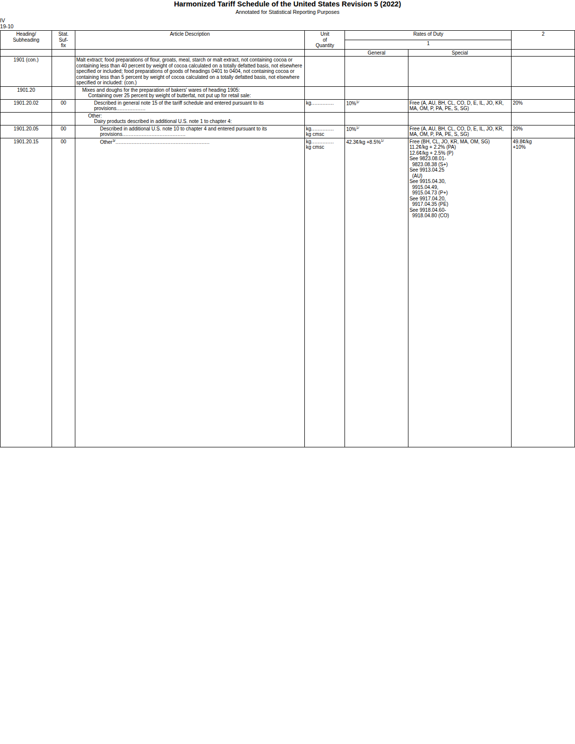Harmonized Tariff Schedule of the United States Revision 5 (2022)
Annotated for Statistical Reporting Purposes
IV
19-10
| Heading/ Subheading | Stat. Suf- fix | Article Description | Unit of Quantity | Rates of Duty | 2 |
| --- | --- | --- | --- | --- | --- |
| 1 |
| | | | | General | Special | |
| 1901 (con.) | | Malt extract; food preparations of flour, groats, meal, starch or malt extract, not containing cocoa or containing less than 40 percent by weight of cocoa calculated on a totally defatted basis, not elsewhere specified or included; food preparations of goods of headings 0401 to 0404, not containing cocoa or containing less than 5 percent by weight of cocoa calculated on a totally defatted basis, not elsewhere specified or included: (con.) | | | | |
| 1901.20 | | Mixes and doughs for the preparation of bakers' wares of heading 1905: Containing over 25 percent by weight of butterfat, not put up for retail sale: | | | | |
| 1901.20.02 | 00 | Described in general note 15 of the tariff schedule and entered pursuant to its provisions .................. | kg .............. | 10% 1/ | Free (A, AU, BH, CL, CO, D, E, IL, JO, KR, MA, OM, P, PA, PE, S, SG) | 20% |
| | | Other: Dairy products described in additional U.S. note 1 to chapter 4: | | | | |
| 1901.20.05 | 00 | Described in additional U.S. note 10 to chapter 4 and entered pursuant to its provisions ....................................... | kg .............. kg cmsc | 10% 1/ | Free (A, AU, BH, CL, CO, D, E, IL, JO, KR, MA, OM, P, PA, PE, S, SG) | 20% |
| 1901.20.15 | 00 | Other 3/ .......................................................... | kg .............. kg cmsc | 42.3¢/kg +8.5% 1/ | Free (BH, CL, JO, KR, MA, OM, SG) 11.2¢/kg + 2.2% (PA) 12.6¢/kg + 2.5% (P) See 9823.08.01- 9823.08.38 (S+) See 9913.04.25 (AU) See 9915.04.30, 9915.04.49, 9915.04.73 (P+) See 9917.04.20, 9917.04.35 (PE) See 9918.04.60- 9918.04.80 (CO) | 49.8¢/kg +10% |